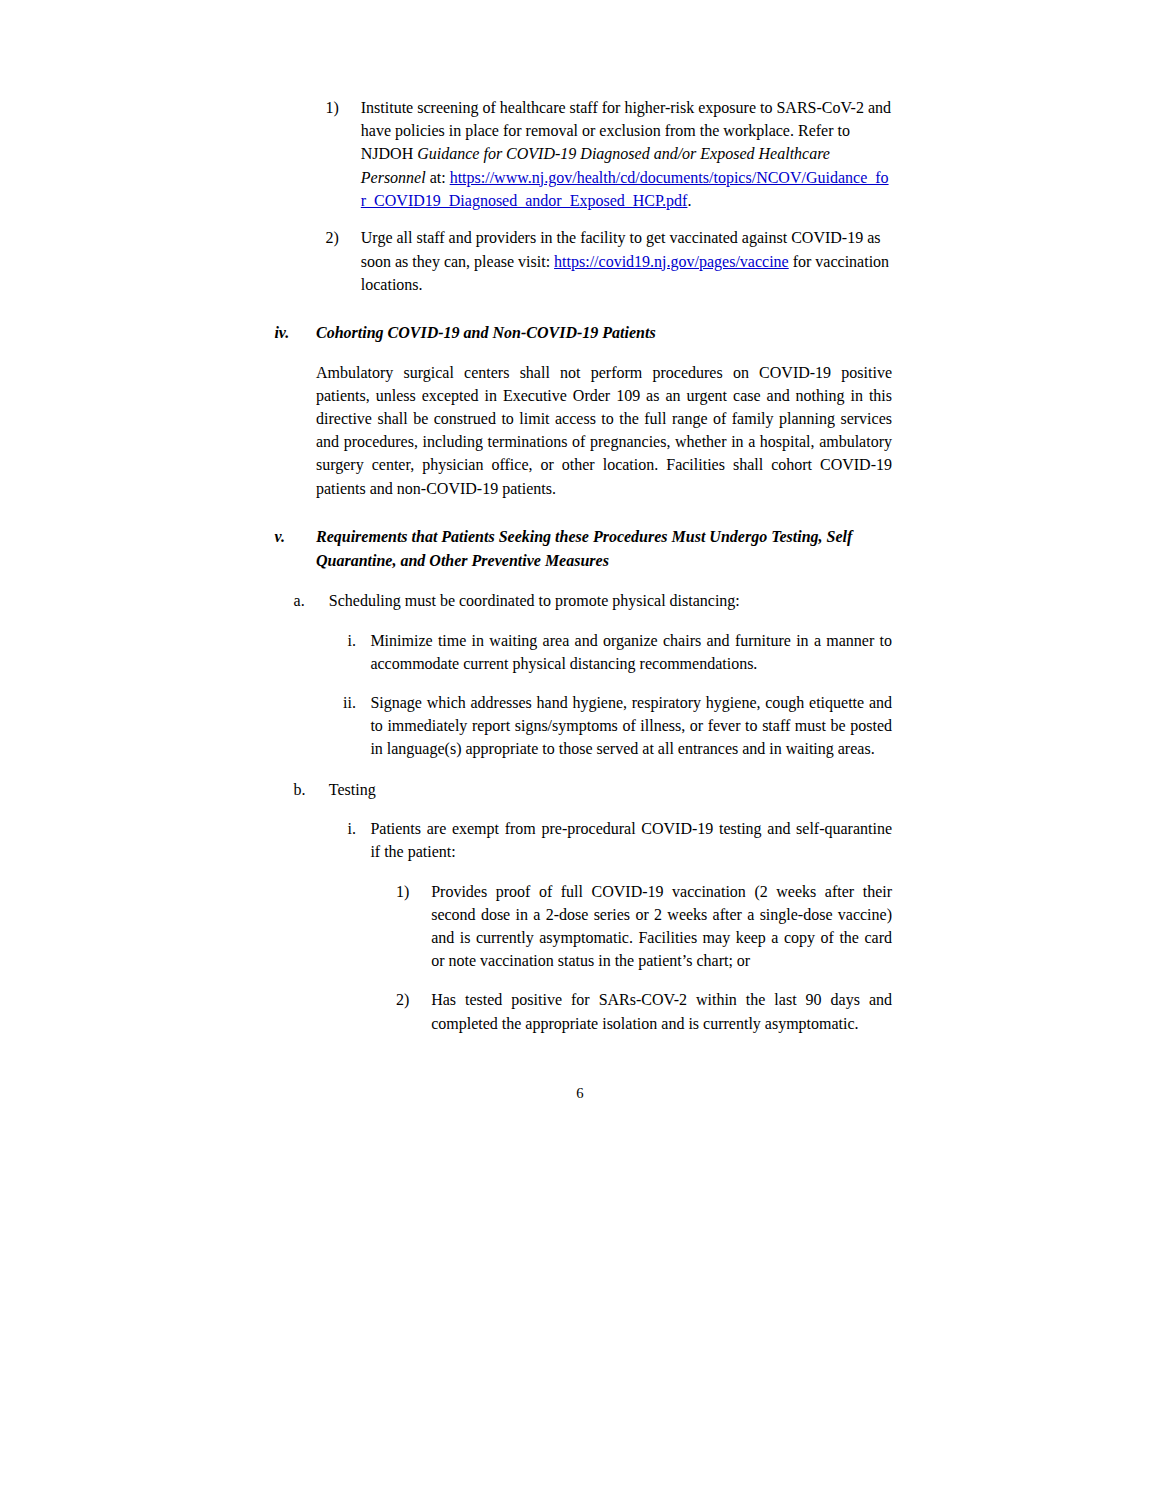1) Institute screening of healthcare staff for higher-risk exposure to SARS-CoV-2 and have policies in place for removal or exclusion from the workplace. Refer to NJDOH Guidance for COVID-19 Diagnosed and/or Exposed Healthcare Personnel at: https://www.nj.gov/health/cd/documents/topics/NCOV/Guidance_for_COVID19_Diagnosed_andor_Exposed_HCP.pdf.
2) Urge all staff and providers in the facility to get vaccinated against COVID-19 as soon as they can, please visit: https://covid19.nj.gov/pages/vaccine for vaccination locations.
iv. Cohorting COVID-19 and Non-COVID-19 Patients
Ambulatory surgical centers shall not perform procedures on COVID-19 positive patients, unless excepted in Executive Order 109 as an urgent case and nothing in this directive shall be construed to limit access to the full range of family planning services and procedures, including terminations of pregnancies, whether in a hospital, ambulatory surgery center, physician office, or other location. Facilities shall cohort COVID-19 patients and non-COVID-19 patients.
v. Requirements that Patients Seeking these Procedures Must Undergo Testing, Self Quarantine, and Other Preventive Measures
a. Scheduling must be coordinated to promote physical distancing:
i. Minimize time in waiting area and organize chairs and furniture in a manner to accommodate current physical distancing recommendations.
ii. Signage which addresses hand hygiene, respiratory hygiene, cough etiquette and to immediately report signs/symptoms of illness, or fever to staff must be posted in language(s) appropriate to those served at all entrances and in waiting areas.
b. Testing
i. Patients are exempt from pre-procedural COVID-19 testing and self-quarantine if the patient:
1) Provides proof of full COVID-19 vaccination (2 weeks after their second dose in a 2-dose series or 2 weeks after a single-dose vaccine) and is currently asymptomatic. Facilities may keep a copy of the card or note vaccination status in the patient’s chart; or
2) Has tested positive for SARs-COV-2 within the last 90 days and completed the appropriate isolation and is currently asymptomatic.
6